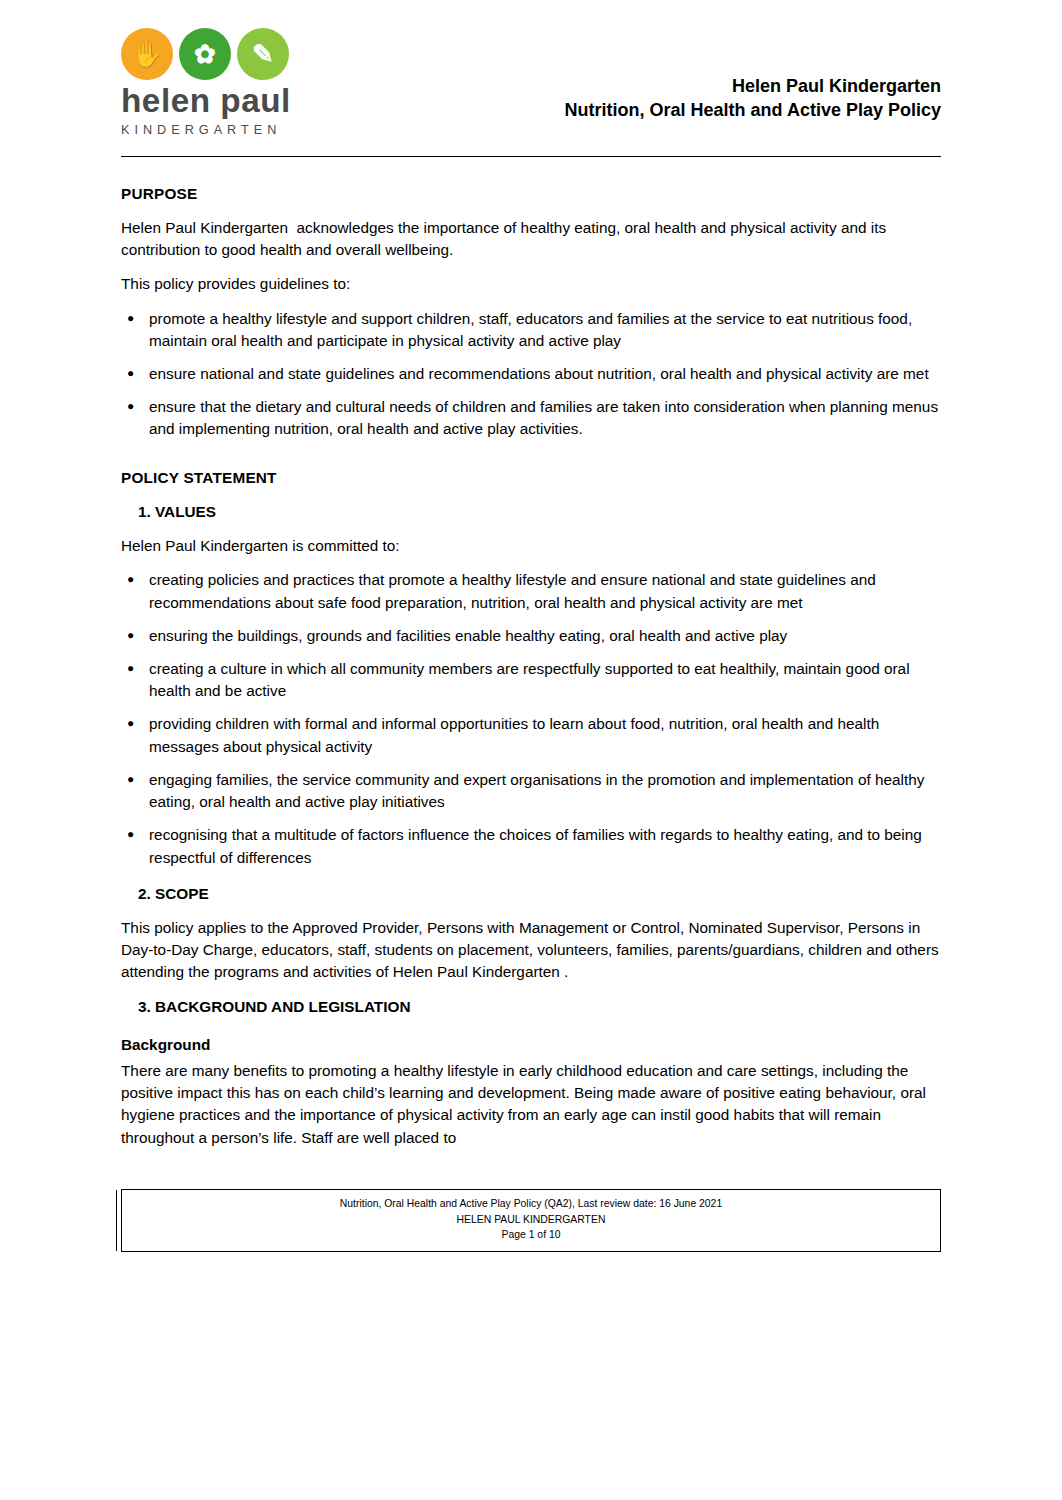✋ ✿ ✎
helen paul
KINDERGARTEN
Helen Paul Kindergarten
Nutrition, Oral Health and Active Play Policy
PURPOSE
Helen Paul Kindergarten acknowledges the importance of healthy eating, oral health and physical activity and its contribution to good health and overall wellbeing.
This policy provides guidelines to:
promote a healthy lifestyle and support children, staff, educators and families at the service to eat nutritious food, maintain oral health and participate in physical activity and active play
ensure national and state guidelines and recommendations about nutrition, oral health and physical activity are met
ensure that the dietary and cultural needs of children and families are taken into consideration when planning menus and implementing nutrition, oral health and active play activities.
POLICY STATEMENT
VALUES
Helen Paul Kindergarten is committed to:
creating policies and practices that promote a healthy lifestyle and ensure national and state guidelines and recommendations about safe food preparation, nutrition, oral health and physical activity are met
ensuring the buildings, grounds and facilities enable healthy eating, oral health and active play
creating a culture in which all community members are respectfully supported to eat healthily, maintain good oral health and be active
providing children with formal and informal opportunities to learn about food, nutrition, oral health and health messages about physical activity
engaging families, the service community and expert organisations in the promotion and implementation of healthy eating, oral health and active play initiatives
recognising that a multitude of factors influence the choices of families with regards to healthy eating, and to being respectful of differences
SCOPE
This policy applies to the Approved Provider, Persons with Management or Control, Nominated Supervisor, Persons in Day-to-Day Charge, educators, staff, students on placement, volunteers, families, parents/guardians, children and others attending the programs and activities of Helen Paul Kindergarten .
BACKGROUND AND LEGISLATION
Background
There are many benefits to promoting a healthy lifestyle in early childhood education and care settings, including the positive impact this has on each child’s learning and development. Being made aware of positive eating behaviour, oral hygiene practices and the importance of physical activity from an early age can instil good habits that will remain throughout a person’s life. Staff are well placed to
Nutrition, Oral Health and Active Play Policy (QA2), Last review date: 16 June 2021
HELEN PAUL KINDERGARTEN
Page 1 of 10